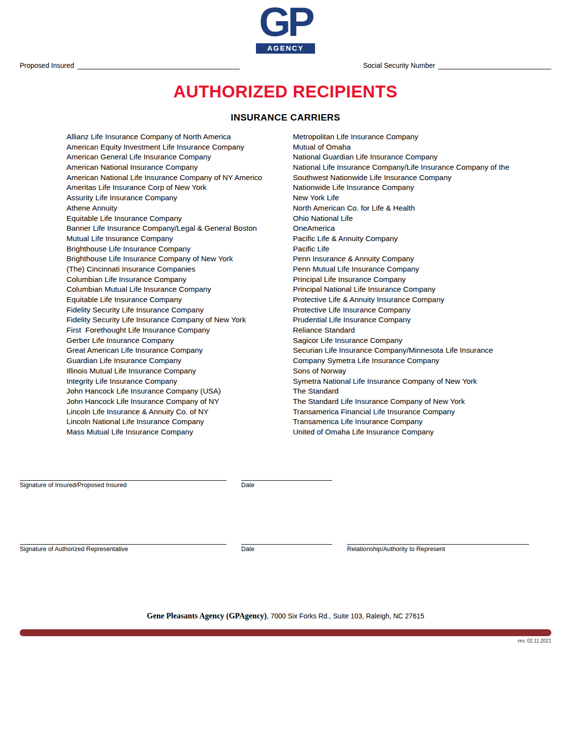GP AGENCY
Proposed Insured
Social Security Number
AUTHORIZED RECIPIENTS
INSURANCE CARRIERS
Allianz Life Insurance Company of North America
American Equity Investment Life Insurance Company
American General Life Insurance Company
American National Insurance Company
American National Life Insurance Company of NY Americo
Ameritas Life Insurance Corp of New York
Assurity Life Insurance Company
Athene Annuity
Equitable Life Insurance Company
Banner Life Insurance Company/Legal & General Boston Mutual Life Insurance Company
Brighthouse Life Insurance Company
Brighthouse Life Insurance Company of New York
(The) Cincinnati Insurance Companies
Columbian Life Insurance Company
Columbian Mutual Life Insurance Company
Equitable Life Insurance Company
Fidelity Security Life Insurance Company
Fidelity Security Life Insurance Company of New York
First Forethought Life Insurance Company
Gerber Life Insurance Company
Great American Life Insurance Company
Guardian Life Insurance Company
Illinois Mutual Life Insurance Company
Integrity Life Insurance Company
John Hancock Life Insurance Company (USA)
John Hancock Life Insurance Company of NY
Lincoln Life Insurance & Annuity Co. of NY
Lincoln National Life Insurance Company
Mass Mutual Life Insurance Company
Metropolitan Life Insurance Company
Mutual of Omaha
National Guardian Life Insurance Company
National Life Insurance Company/Life Insurance Company of the Southwest Nationwide Life Insurance Company
Nationwide Life Insurance Company
New York Life
North American Co. for Life & Health
Ohio National Life
OneAmerica
Pacific Life & Annuity Company
Pacific Life
Penn Insurance & Annuity Company
Penn Mutual Life Insurance Company
Principal Life Insurance Company
Principal National Life Insurance Company
Protective Life & Annuity Insurance Company
Protective Life Insurance Company
Prudential Life Insurance Company
Reliance Standard
Sagicor Life Insurance Company
Securian Life Insurance Company/Minnesota Life Insurance Company Symetra Life Insurance Company
Sons of Norway
Symetra National Life Insurance Company of New York
The Standard
The Standard Life Insurance Company of New York
Transamerica Financial Life Insurance Company
Transamerica Life Insurance Company
United of Omaha Life Insurance Company
Signature of Insured/Proposed Insured
Date
Signature of Authorized Representative
Date
Relationship/Authority to Represent
Gene Pleasants Agency (GPAgency), 7000 Six Forks Rd., Suite 103, Raleigh, NC 27615
rev. 02.11.2021